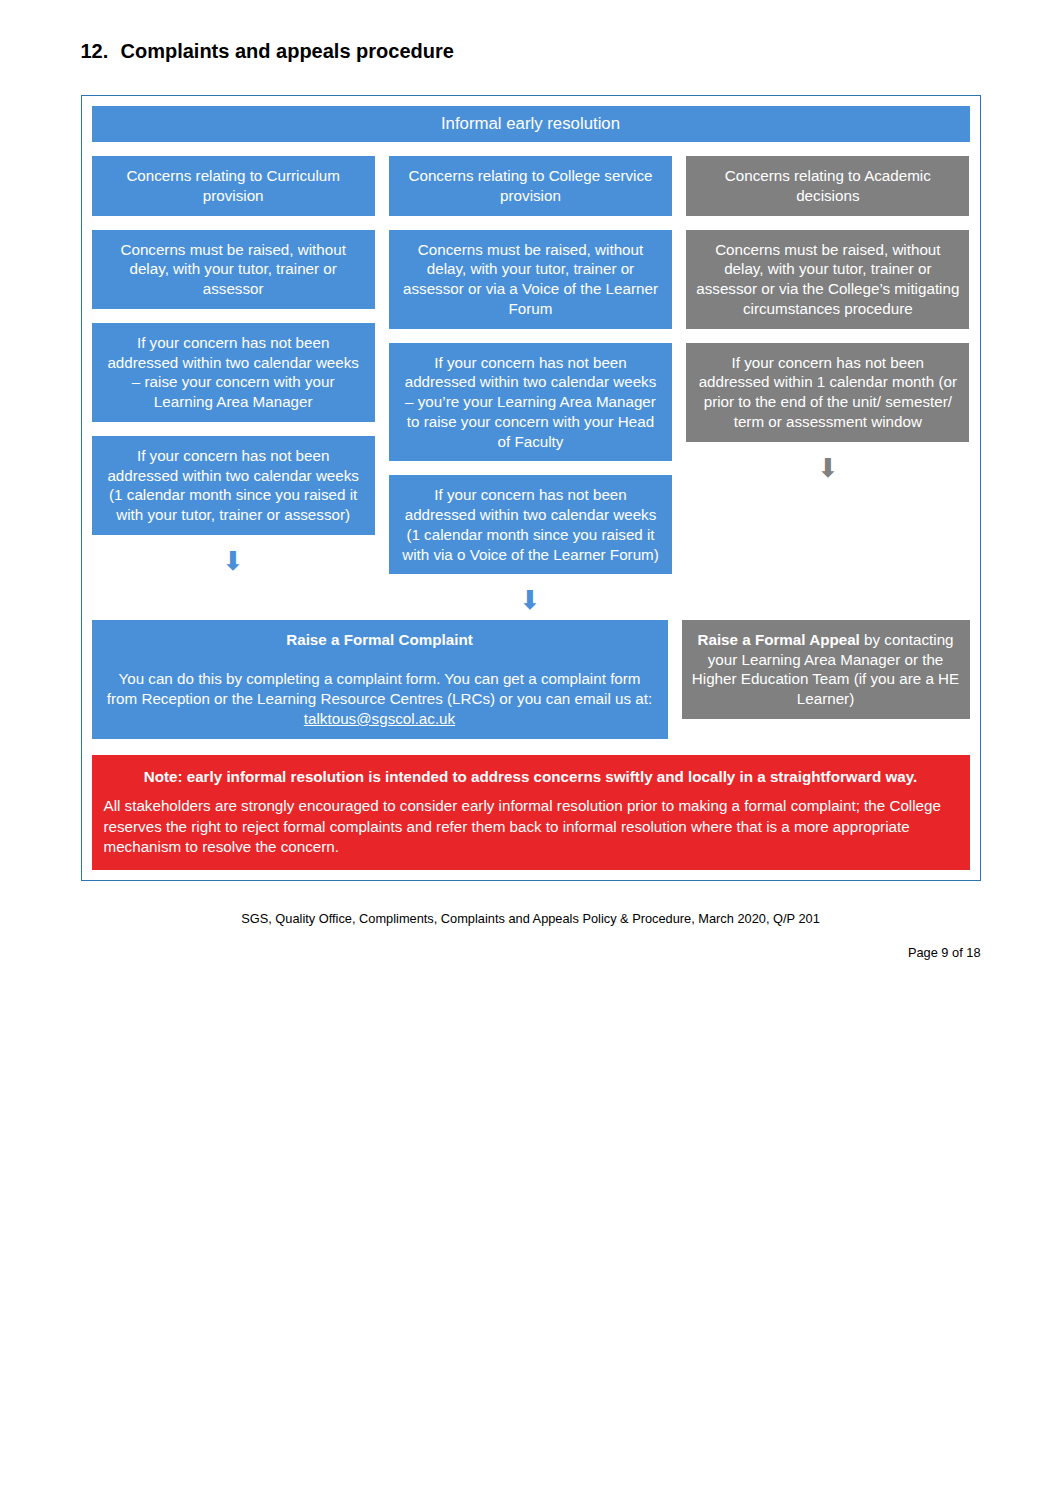12. Complaints and appeals procedure
Informal early resolution
Concerns relating to Curriculum provision
Concerns must be raised, without delay, with your tutor, trainer or assessor
If your concern has not been addressed within two calendar weeks – raise your concern with your Learning Area Manager
If your concern has not been addressed within two calendar weeks (1 calendar month since you raised it with your tutor, trainer or assessor)
⬇
Concerns relating to College service provision
Concerns must be raised, without delay, with your tutor, trainer or assessor or via a Voice of the Learner Forum
If your concern has not been addressed within two calendar weeks – you’re your Learning Area Manager to raise your concern with your Head of Faculty
If your concern has not been addressed within two calendar weeks (1 calendar month since you raised it with via o Voice of the Learner Forum)
⬇
Concerns relating to Academic decisions
Concerns must be raised, without delay, with your tutor, trainer or assessor or via the College’s mitigating circumstances procedure
If your concern has not been addressed within 1 calendar month (or prior to the end of the unit/ semester/ term or assessment window
⬇
Raise a Formal Complaint
You can do this by completing a complaint form. You can get a complaint form from Reception or the Learning Resource Centres (LRCs) or you can email us at: talktous@sgscol.ac.uk
Raise a Formal Appeal by contacting your Learning Area Manager or the Higher Education Team (if you are a HE Learner)
Note: early informal resolution is intended to address concerns swiftly and locally in a straightforward way.
All stakeholders are strongly encouraged to consider early informal resolution prior to making a formal complaint; the College reserves the right to reject formal complaints and refer them back to informal resolution where that is a more appropriate mechanism to resolve the concern.
SGS, Quality Office, Compliments, Complaints and Appeals Policy & Procedure, March 2020, Q/P 201
Page 9 of 18